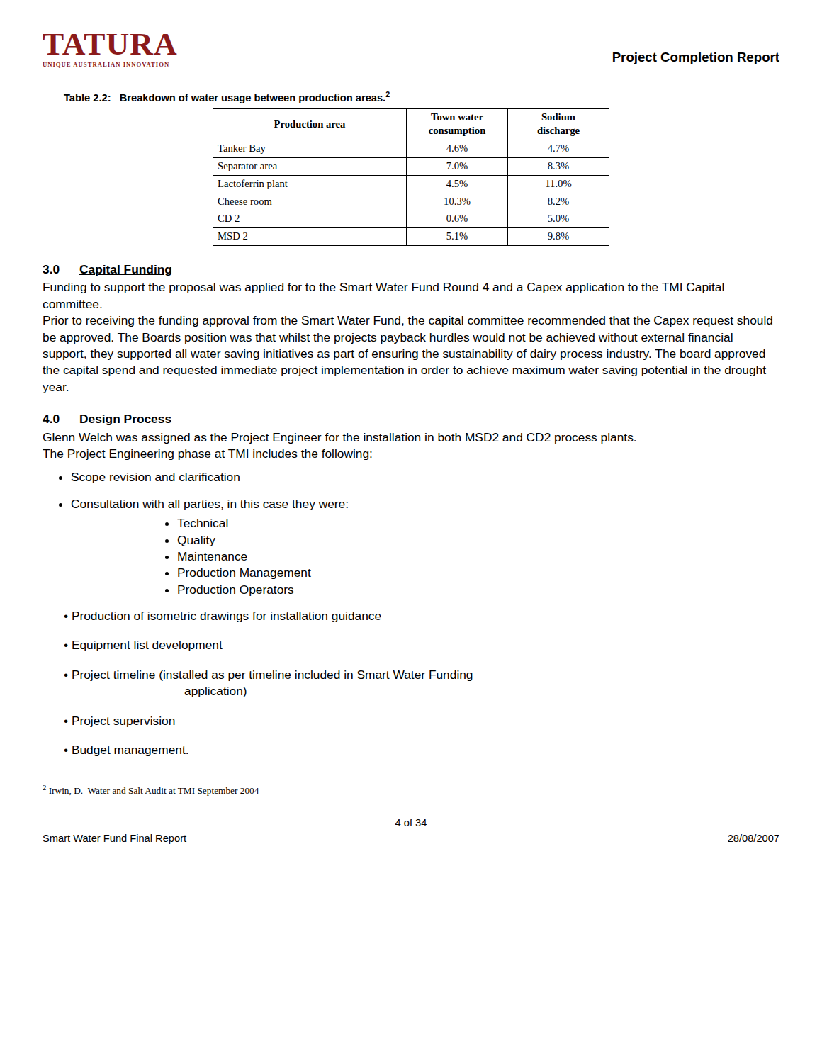TATURA UNIQUE AUSTRALIAN INNOVATION
Project Completion Report
Table 2.2: Breakdown of water usage between production areas.2
| Production area | Town water consumption | Sodium discharge |
| --- | --- | --- |
| Tanker Bay | 4.6% | 4.7% |
| Separator area | 7.0% | 8.3% |
| Lactoferrin plant | 4.5% | 11.0% |
| Cheese room | 10.3% | 8.2% |
| CD 2 | 0.6% | 5.0% |
| MSD 2 | 5.1% | 9.8% |
3.0 Capital Funding
Funding to support the proposal was applied for to the Smart Water Fund Round 4 and a Capex application to the TMI Capital committee.
Prior to receiving the funding approval from the Smart Water Fund, the capital committee recommended that the Capex request should be approved. The Boards position was that whilst the projects payback hurdles would not be achieved without external financial support, they supported all water saving initiatives as part of ensuring the sustainability of dairy process industry. The board approved the capital spend and requested immediate project implementation in order to achieve maximum water saving potential in the drought year.
4.0 Design Process
Glenn Welch was assigned as the Project Engineer for the installation in both MSD2 and CD2 process plants.
The Project Engineering phase at TMI includes the following:
Scope revision and clarification
Consultation with all parties, in this case they were:
Technical
Quality
Maintenance
Production Management
Production Operators
• Production of isometric drawings for installation guidance
• Equipment list development
• Project timeline (installed as per timeline included in Smart Water Funding application)
• Project supervision
• Budget management.
2 Irwin, D. Water and Salt Audit at TMI September 2004
4 of 34
Smart Water Fund Final Report 28/08/2007